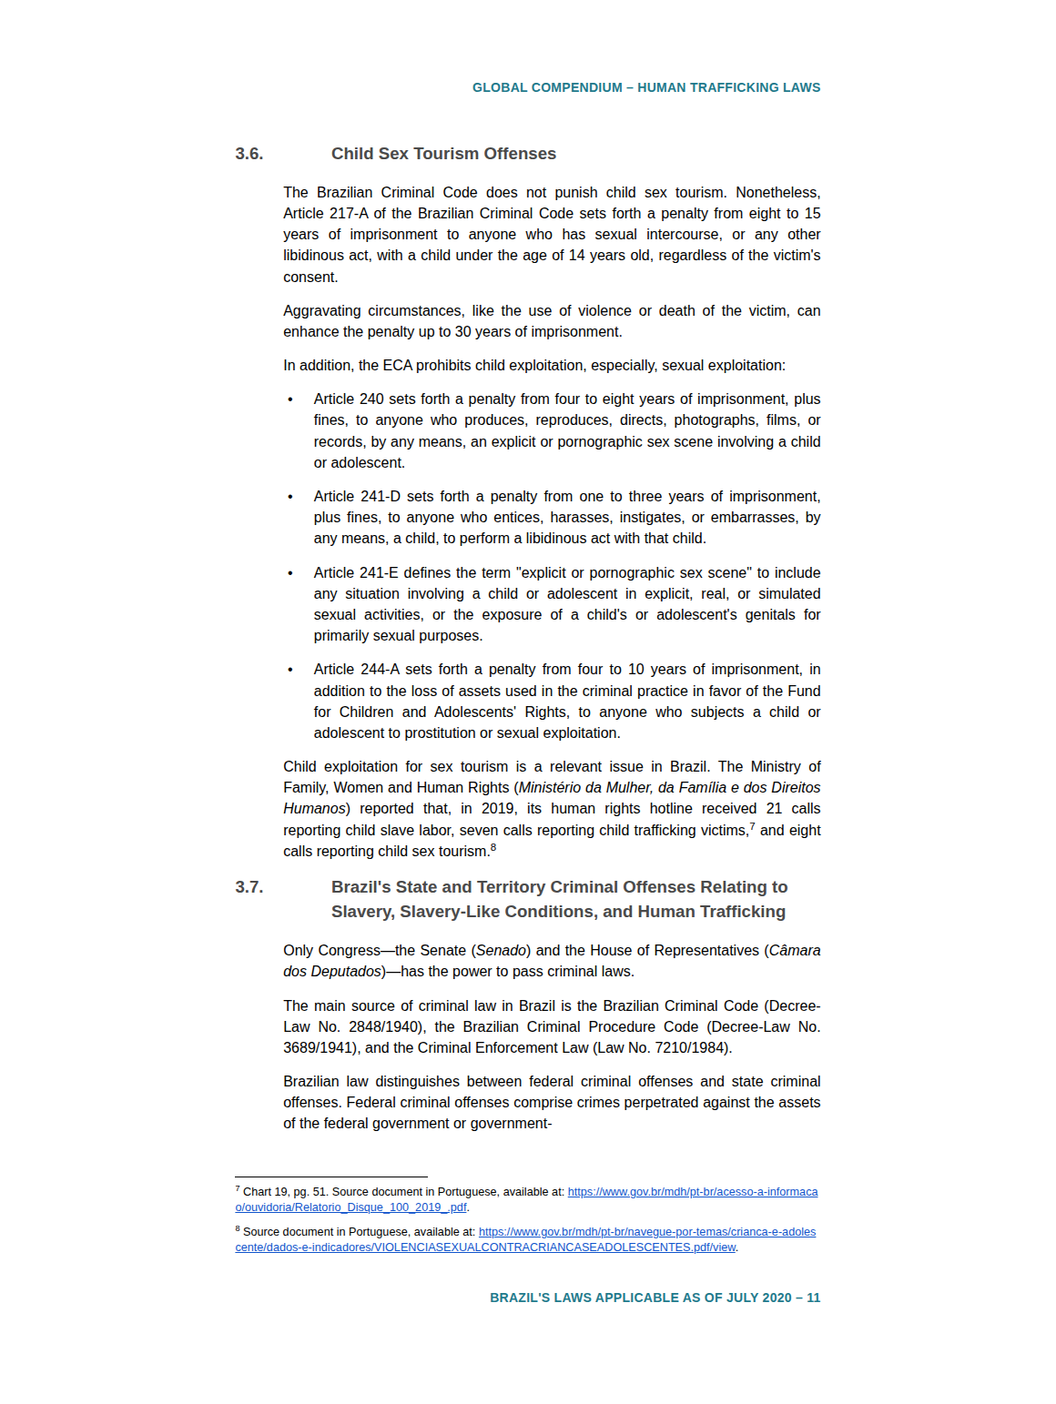GLOBAL COMPENDIUM – HUMAN TRAFFICKING LAWS
3.6. Child Sex Tourism Offenses
The Brazilian Criminal Code does not punish child sex tourism. Nonetheless, Article 217-A of the Brazilian Criminal Code sets forth a penalty from eight to 15 years of imprisonment to anyone who has sexual intercourse, or any other libidinous act, with a child under the age of 14 years old, regardless of the victim's consent.
Aggravating circumstances, like the use of violence or death of the victim, can enhance the penalty up to 30 years of imprisonment.
In addition, the ECA prohibits child exploitation, especially, sexual exploitation:
Article 240 sets forth a penalty from four to eight years of imprisonment, plus fines, to anyone who produces, reproduces, directs, photographs, films, or records, by any means, an explicit or pornographic sex scene involving a child or adolescent.
Article 241-D sets forth a penalty from one to three years of imprisonment, plus fines, to anyone who entices, harasses, instigates, or embarrasses, by any means, a child, to perform a libidinous act with that child.
Article 241-E defines the term "explicit or pornographic sex scene" to include any situation involving a child or adolescent in explicit, real, or simulated sexual activities, or the exposure of a child's or adolescent's genitals for primarily sexual purposes.
Article 244-A sets forth a penalty from four to 10 years of imprisonment, in addition to the loss of assets used in the criminal practice in favor of the Fund for Children and Adolescents' Rights, to anyone who subjects a child or adolescent to prostitution or sexual exploitation.
Child exploitation for sex tourism is a relevant issue in Brazil. The Ministry of Family, Women and Human Rights (Ministério da Mulher, da Família e dos Direitos Humanos) reported that, in 2019, its human rights hotline received 21 calls reporting child slave labor, seven calls reporting child trafficking victims,7 and eight calls reporting child sex tourism.8
3.7. Brazil's State and Territory Criminal Offenses Relating to Slavery, Slavery-Like Conditions, and Human Trafficking
Only Congress—the Senate (Senado) and the House of Representatives (Câmara dos Deputados)—has the power to pass criminal laws.
The main source of criminal law in Brazil is the Brazilian Criminal Code (Decree-Law No. 2848/1940), the Brazilian Criminal Procedure Code (Decree-Law No. 3689/1941), and the Criminal Enforcement Law (Law No. 7210/1984).
Brazilian law distinguishes between federal criminal offenses and state criminal offenses. Federal criminal offenses comprise crimes perpetrated against the assets of the federal government or government-
7 Chart 19, pg. 51. Source document in Portuguese, available at: https://www.gov.br/mdh/pt-br/acesso-a-informacao/ouvidoria/Relatorio_Disque_100_2019_.pdf.
8 Source document in Portuguese, available at: https://www.gov.br/mdh/pt-br/navegue-por-temas/crianca-e-adolescente/dados-e-indicadores/VIOLENCIASEXUALCONTRACRIANCASEADOLESCENTES.pdf/view.
BRAZIL'S LAWS APPLICABLE AS OF JULY 2020 – 11